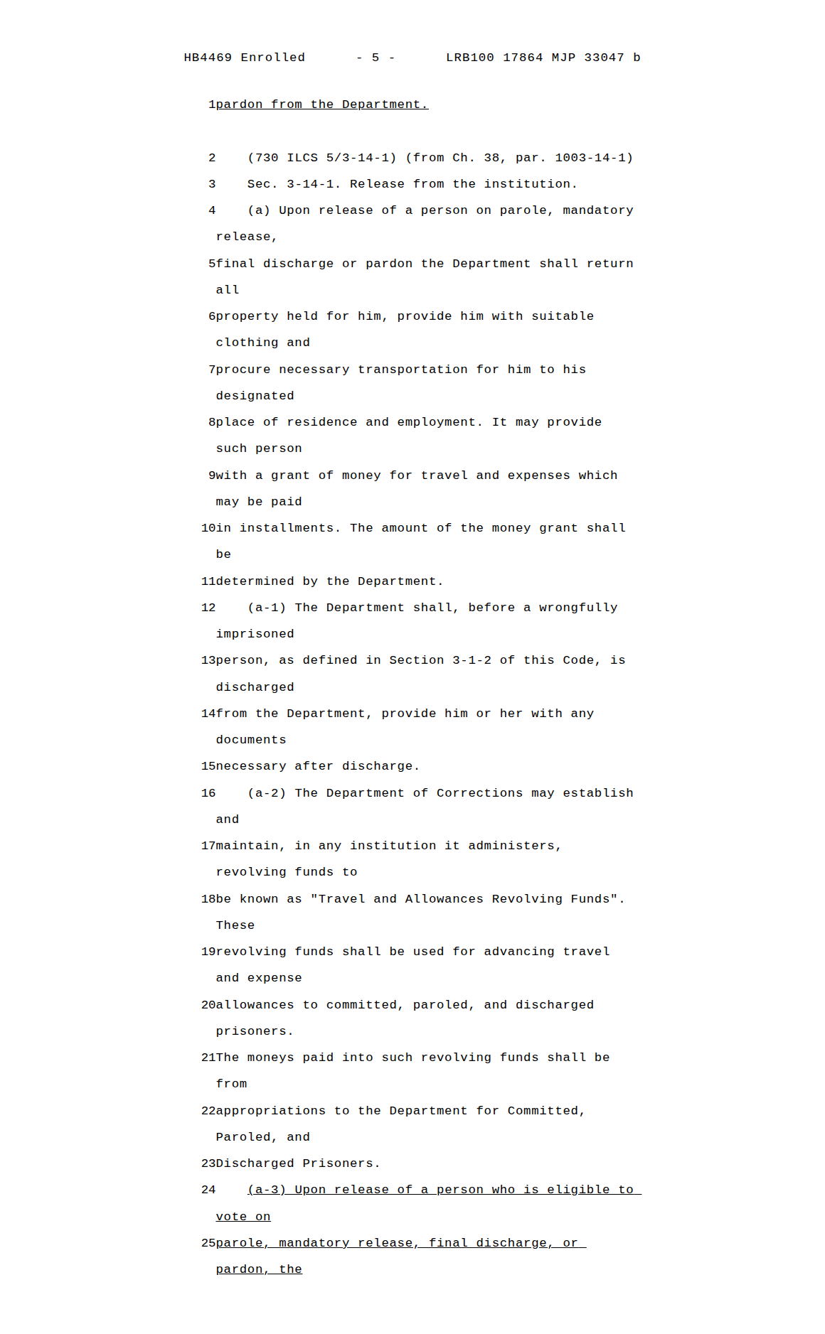HB4469 Enrolled - 5 - LRB100 17864 MJP 33047 b
| 1 | pardon from the Department. |
| 2 | (730 ILCS 5/3-14-1) (from Ch. 38, par. 1003-14-1) |
| 3 | Sec. 3-14-1. Release from the institution. |
| 4 | (a) Upon release of a person on parole, mandatory release, |
| 5 | final discharge or pardon the Department shall return all |
| 6 | property held for him, provide him with suitable clothing and |
| 7 | procure necessary transportation for him to his designated |
| 8 | place of residence and employment. It may provide such person |
| 9 | with a grant of money for travel and expenses which may be paid |
| 10 | in installments. The amount of the money grant shall be |
| 11 | determined by the Department. |
| 12 | (a-1) The Department shall, before a wrongfully imprisoned |
| 13 | person, as defined in Section 3-1-2 of this Code, is discharged |
| 14 | from the Department, provide him or her with any documents |
| 15 | necessary after discharge. |
| 16 | (a-2) The Department of Corrections may establish and |
| 17 | maintain, in any institution it administers, revolving funds to |
| 18 | be known as "Travel and Allowances Revolving Funds". These |
| 19 | revolving funds shall be used for advancing travel and expense |
| 20 | allowances to committed, paroled, and discharged prisoners. |
| 21 | The moneys paid into such revolving funds shall be from |
| 22 | appropriations to the Department for Committed, Paroled, and |
| 23 | Discharged Prisoners. |
| 24 | (a-3) Upon release of a person who is eligible to vote on |
| 25 | parole, mandatory release, final discharge, or pardon, the |